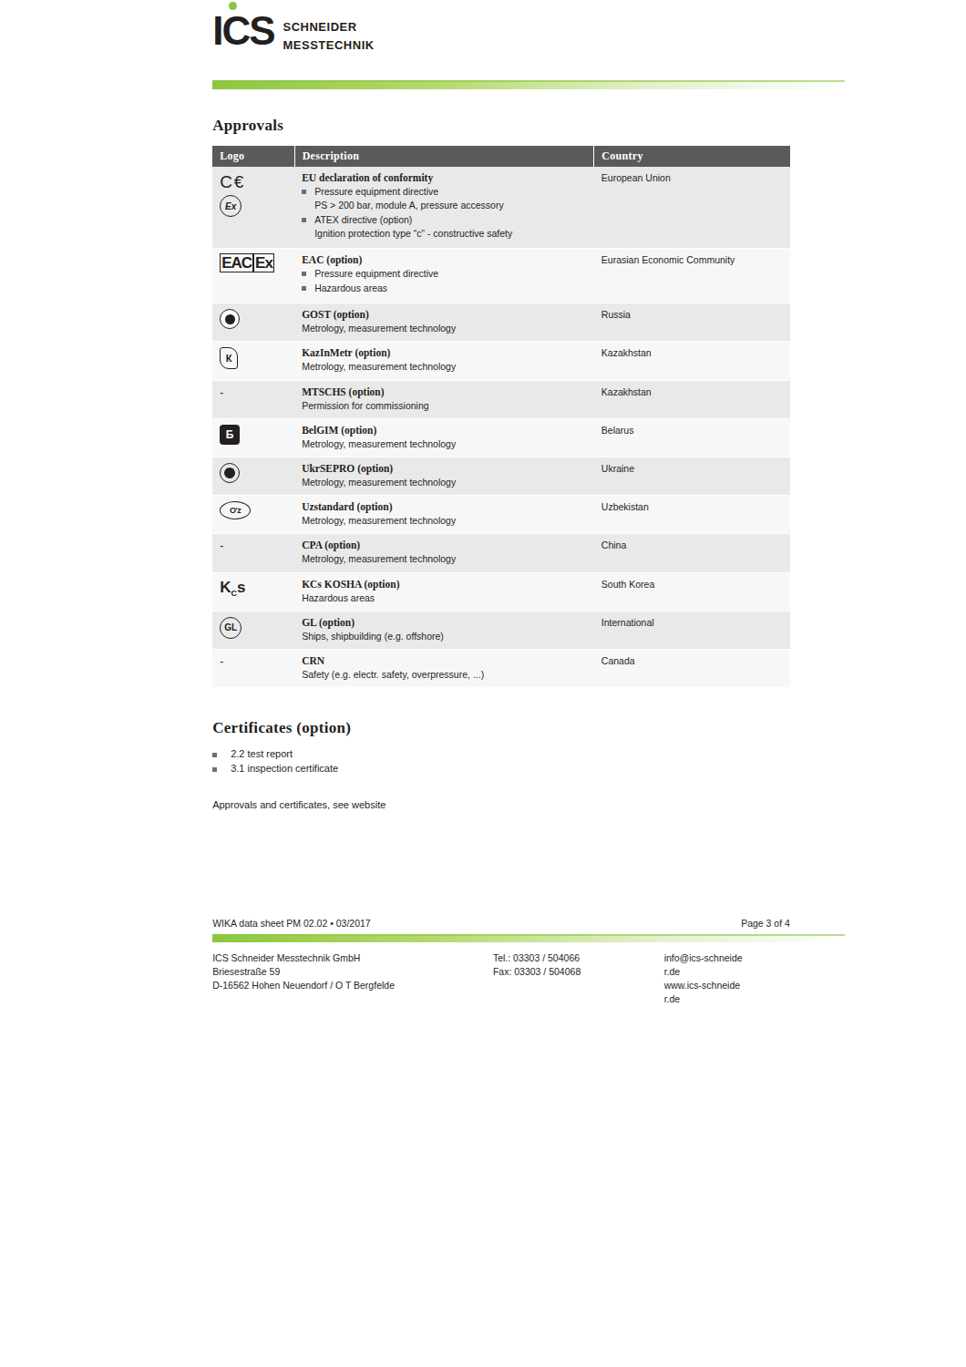ICS
SCHNEIDER
MESSTECHNIK
Approvals
| Logo | Description | Country |
| --- | --- | --- |
| C € Ex | EU declaration of conformity Pressure equipment directive PS > 200 bar, module A, pressure accessory ATEX directive (option) Ignition protection type “c” - constructive safety | European Union |
| EAC Ex | EAC (option) Pressure equipment directive Hazardous areas | Eurasian Economic Community |
| | GOST (option) Metrology, measurement technology | Russia |
| К | KazInMetr (option) Metrology, measurement technology | Kazakhstan |
| - | MTSCHS (option) Permission for commissioning | Kazakhstan |
| Б | BelGIM (option) Metrology, measurement technology | Belarus |
| | UkrSEPRO (option) Metrology, measurement technology | Ukraine |
| O'z | Uzstandard (option) Metrology, measurement technology | Uzbekistan |
| - | CPA (option) Metrology, measurement technology | China |
| K C s | KCs KOSHA (option) Hazardous areas | South Korea |
| GL | GL (option) Ships, shipbuilding (e.g. offshore) | International |
| - | CRN Safety (e.g. electr. safety, overpressure, ...) | Canada |
Certificates (option)
2.2 test report
3.1 inspection certificate
Approvals and certificates, see website
WIKA data sheet PM 02.02 • 03/2017 Page 3 of 4
ICS Schneider Messtechnik GmbH
Briesestraße 59
D-16562 Hohen Neuendorf / O T Bergfelde
Tel.: 03303 / 504066
Fax: 03303 / 504068
info@ics-schneide r.de
www.ics-schneide r.de